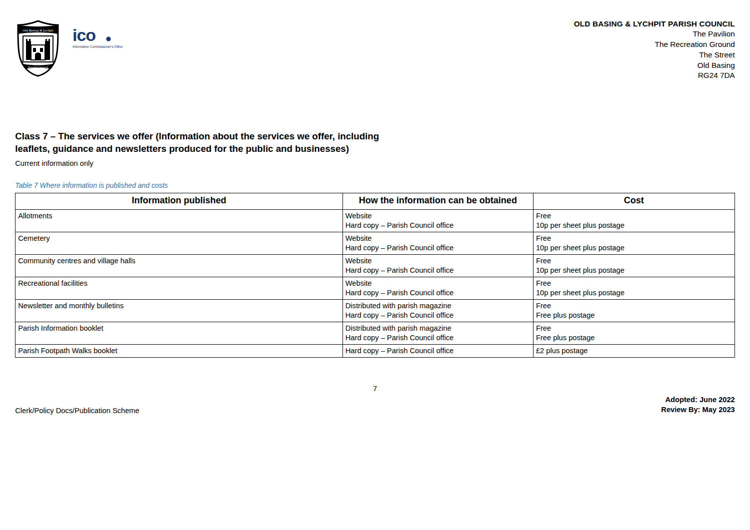Old Basing & Lychpit Parish Council ico Information Commissioner's Office
OLD BASING & LYCHPIT PARISH COUNCIL
The Pavilion
The Recreation Ground
The Street
Old Basing
RG24 7DA
Class 7 – The services we offer (Information about the services we offer, including leaflets, guidance and newsletters produced for the public and businesses)
Current information only
Table 7 Where information is published and costs
| Information published | How the information can be obtained | Cost |
| --- | --- | --- |
| Allotments | Website Hard copy – Parish Council office | Free 10p per sheet plus postage |
| Cemetery | Website Hard copy – Parish Council office | Free 10p per sheet plus postage |
| Community centres and village halls | Website Hard copy – Parish Council office | Free 10p per sheet plus postage |
| Recreational facilities | Website Hard copy – Parish Council office | Free 10p per sheet plus postage |
| Newsletter and monthly bulletins | Distributed with parish magazine Hard copy – Parish Council office | Free Free plus postage |
| Parish Information booklet | Distributed with parish magazine Hard copy – Parish Council office | Free Free plus postage |
| Parish Footpath Walks booklet | Hard copy – Parish Council office | £2 plus postage |
7
Clerk/Policy Docs/Publication Scheme
Adopted: June 2022
Review By: May 2023